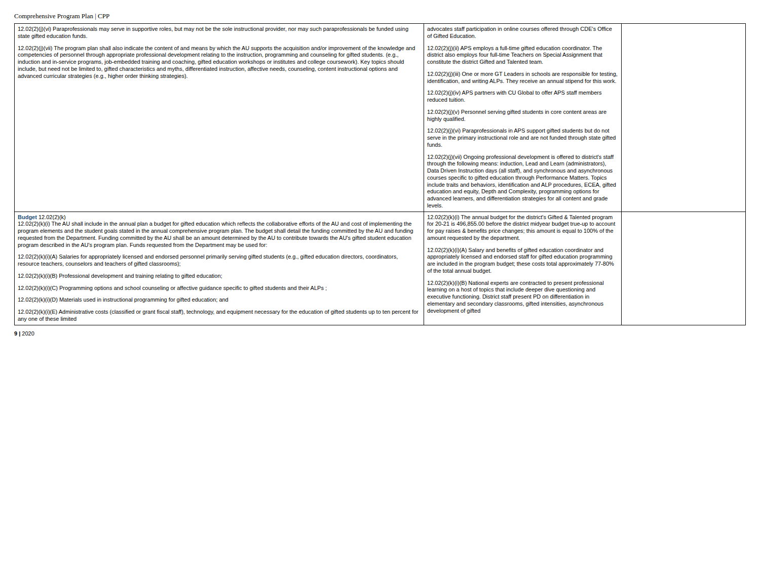Comprehensive Program Plan | CPP
| 12.02(2)(j)(vi) Paraprofessionals may serve in supportive roles, but may not be the sole instructional provider, nor may such paraprofessionals be funded using state gifted education funds. 12.02(2)(j)(vii) The program plan shall also indicate the content of and means by which the AU supports the acquisition and/or improvement of the knowledge and competencies of personnel through appropriate professional development relating to the instruction, programming and counseling for gifted students. (e.g., induction and in-service programs, job-embedded training and coaching, gifted education workshops or institutes and college coursework). Key topics should include, but need not be limited to, gifted characteristics and myths, differentiated instruction, affective needs, counseling, content instructional options and advanced curricular strategies (e.g., higher order thinking strategies). | advocates staff participation in online courses offered through CDE's Office of Gifted Education. 12.02(2)(j)(ii) APS employs a full-time gifted education coordinator. The district also employs four full-time Teachers on Special Assignment that constitute the district Gifted and Talented team. 12.02(2)(j)(iii) One or more GT Leaders in schools are responsible for testing, identification, and writing ALPs. They receive an annual stipend for this work. 12.02(2)(j)(iv) APS partners with CU Global to offer APS staff members reduced tuition. 12.02(2)(j)(v) Personnel serving gifted students in core content areas are highly qualified. 12.02(2)(j)(vi) Paraprofessionals in APS support gifted students but do not serve in the primary instructional role and are not funded through state gifted funds. 12.02(2)(j)(vii) Ongoing professional development is offered to district's staff through the following means: induction, Lead and Learn (administrators), Data Driven Instruction days (all staff), and synchronous and asynchronous courses specific to gifted education through Performance Matters. Topics include traits and behaviors, identification and ALP procedures, ECEA, gifted education and equity, Depth and Complexity, programming options for advanced learners, and differentiation strategies for all content and grade levels. | |
| Budget 12.02(2)(k) 12.02(2)(k)(i) The AU shall include in the annual plan a budget for gifted education which reflects the collaborative efforts of the AU and cost of implementing the program elements and the student goals stated in the annual comprehensive program plan. The budget shall detail the funding committed by the AU and funding requested from the Department. Funding committed by the AU shall be an amount determined by the AU to contribute towards the AU's gifted student education program described in the AU's program plan. Funds requested from the Department may be used for: 12.02(2)(k)(i)(A) Salaries for appropriately licensed and endorsed personnel primarily serving gifted students (e.g., gifted education directors, coordinators, resource teachers, counselors and teachers of gifted classrooms); 12.02(2)(k)(i)(B) Professional development and training relating to gifted education; 12.02(2)(k)(i)(C) Programming options and school counseling or affective guidance specific to gifted students and their ALPs ; 12.02(2)(k)(i)(D) Materials used in instructional programming for gifted education; and 12.02(2)(k)(i)(E) Administrative costs (classified or grant fiscal staff), technology, and equipment necessary for the education of gifted students up to ten percent for any one of these limited | 12.02(2)(k)(i) The annual budget for the district's Gifted & Talented program for 20-21 is 496,855.00 before the district midyear budget true-up to account for pay raises & benefits price changes; this amount is equal to 100% of the amount requested by the department. 12.02(2)(k)(i)(A) Salary and benefits of gifted education coordinator and appropriately licensed and endorsed staff for gifted education programming are included in the program budget; these costs total approximately 77-80% of the total annual budget. 12.02(2)(k)(i)(B) National experts are contracted to present professional learning on a host of topics that include deeper dive questioning and executive functioning. District staff present PD on differentiation in elementary and secondary classrooms, gifted intensities, asynchronous development of gifted | |
9 | 2020